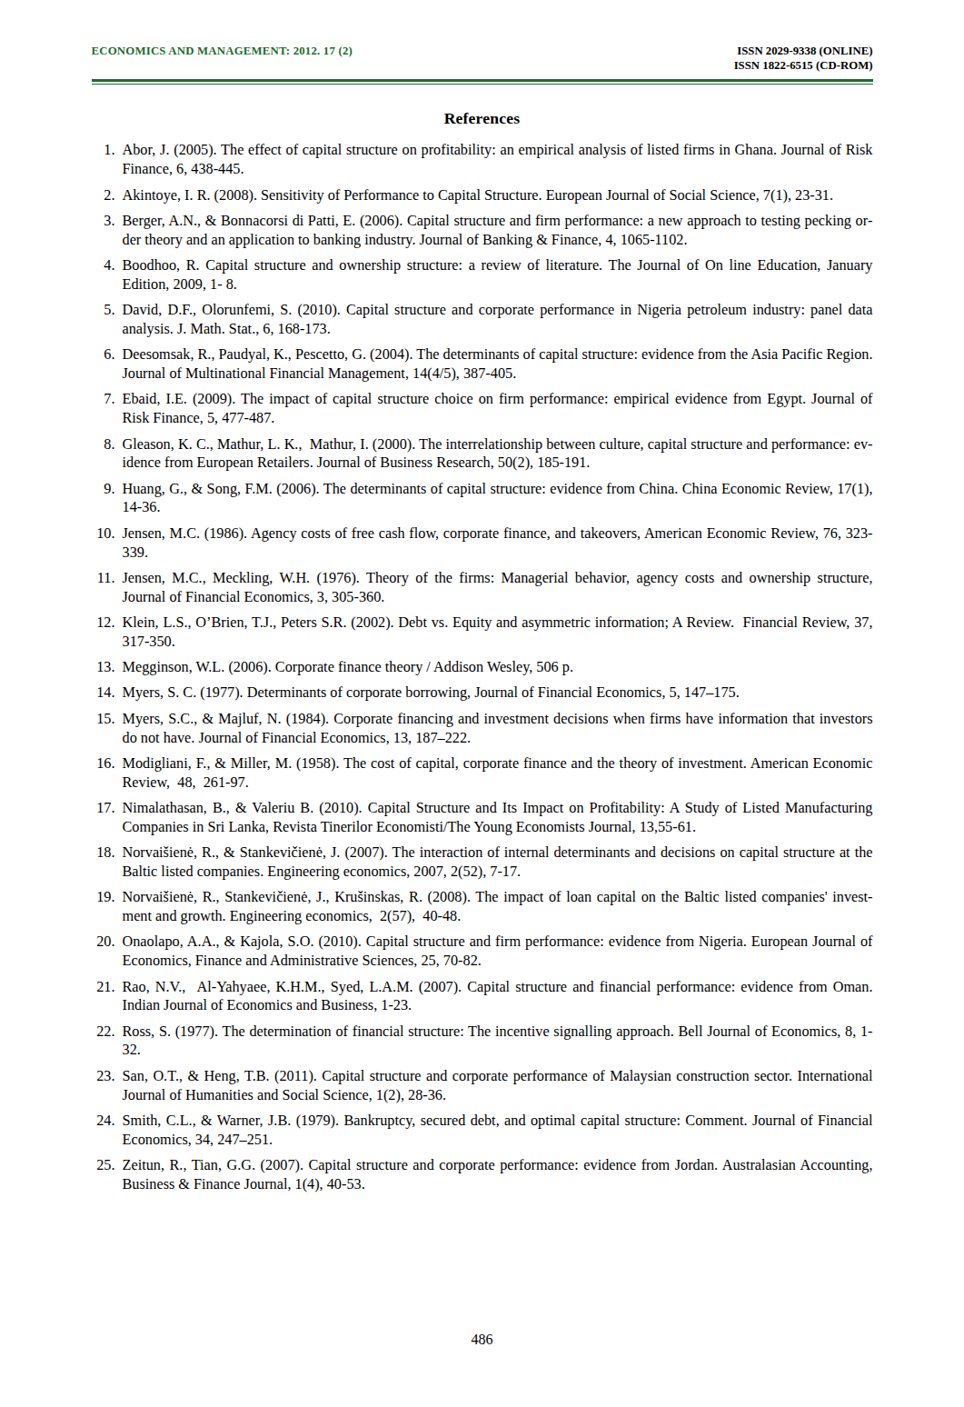ECONOMICS AND MANAGEMENT: 2012. 17 (2)
ISSN 2029-9338 (ONLINE) ISSN 1822-6515 (CD-ROM)
References
Abor, J. (2005). The effect of capital structure on profitability: an empirical analysis of listed firms in Ghana. Journal of Risk Finance, 6, 438-445.
Akintoye, I. R. (2008). Sensitivity of Performance to Capital Structure. European Journal of Social Science, 7(1), 23-31.
Berger, A.N., & Bonnacorsi di Patti, E. (2006). Capital structure and firm performance: a new approach to testing pecking order theory and an application to banking industry. Journal of Banking & Finance, 4, 1065-1102.
Boodhoo, R. Capital structure and ownership structure: a review of literature. The Journal of On line Education, January Edition, 2009, 1- 8.
David, D.F., Olorunfemi, S. (2010). Capital structure and corporate performance in Nigeria petroleum industry: panel data analysis. J. Math. Stat., 6, 168-173.
Deesomsak, R., Paudyal, K., Pescetto, G. (2004). The determinants of capital structure: evidence from the Asia Pacific Region. Journal of Multinational Financial Management, 14(4/5), 387-405.
Ebaid, I.E. (2009). The impact of capital structure choice on firm performance: empirical evidence from Egypt. Journal of Risk Finance, 5, 477-487.
Gleason, K. C., Mathur, L. K., Mathur, I. (2000). The interrelationship between culture, capital structure and performance: evidence from European Retailers. Journal of Business Research, 50(2), 185-191.
Huang, G., & Song, F.M. (2006). The determinants of capital structure: evidence from China. China Economic Review, 17(1), 14-36.
Jensen, M.C. (1986). Agency costs of free cash flow, corporate finance, and takeovers, American Economic Review, 76, 323-339.
Jensen, M.C., Meckling, W.H. (1976). Theory of the firms: Managerial behavior, agency costs and ownership structure, Journal of Financial Economics, 3, 305-360.
Klein, L.S., O’Brien, T.J., Peters S.R. (2002). Debt vs. Equity and asymmetric information; A Review. Financial Review, 37, 317-350.
Megginson, W.L. (2006). Corporate finance theory / Addison Wesley, 506 p.
Myers, S. C. (1977). Determinants of corporate borrowing, Journal of Financial Economics, 5, 147–175.
Myers, S.C., & Majluf, N. (1984). Corporate financing and investment decisions when firms have information that investors do not have. Journal of Financial Economics, 13, 187–222.
Modigliani, F., & Miller, M. (1958). The cost of capital, corporate finance and the theory of investment. American Economic Review, 48, 261-97.
Nimalathasan, B., & Valeriu B. (2010). Capital Structure and Its Impact on Profitability: A Study of Listed Manufacturing Companies in Sri Lanka, Revista Tinerilor Economisti/The Young Economists Journal, 13,55-61.
Norvaišienė, R., & Stankevičienė, J. (2007). The interaction of internal determinants and decisions on capital structure at the Baltic listed companies. Engineering economics, 2007, 2(52), 7-17.
Norvaišienė, R., Stankevičienė, J., Krušinskas, R. (2008). The impact of loan capital on the Baltic listed companies' investment and growth. Engineering economics, 2(57), 40-48.
Onaolapo, A.A., & Kajola, S.O. (2010). Capital structure and firm performance: evidence from Nigeria. European Journal of Economics, Finance and Administrative Sciences, 25, 70-82.
Rao, N.V., Al-Yahyaee, K.H.M., Syed, L.A.M. (2007). Capital structure and financial performance: evidence from Oman. Indian Journal of Economics and Business, 1-23.
Ross, S. (1977). The determination of financial structure: The incentive signalling approach. Bell Journal of Economics, 8, 1-32.
San, O.T., & Heng, T.B. (2011). Capital structure and corporate performance of Malaysian construction sector. International Journal of Humanities and Social Science, 1(2), 28-36.
Smith, C.L., & Warner, J.B. (1979). Bankruptcy, secured debt, and optimal capital structure: Comment. Journal of Financial Economics, 34, 247–251.
Zeitun, R., Tian, G.G. (2007). Capital structure and corporate performance: evidence from Jordan. Australasian Accounting, Business & Finance Journal, 1(4), 40-53.
486